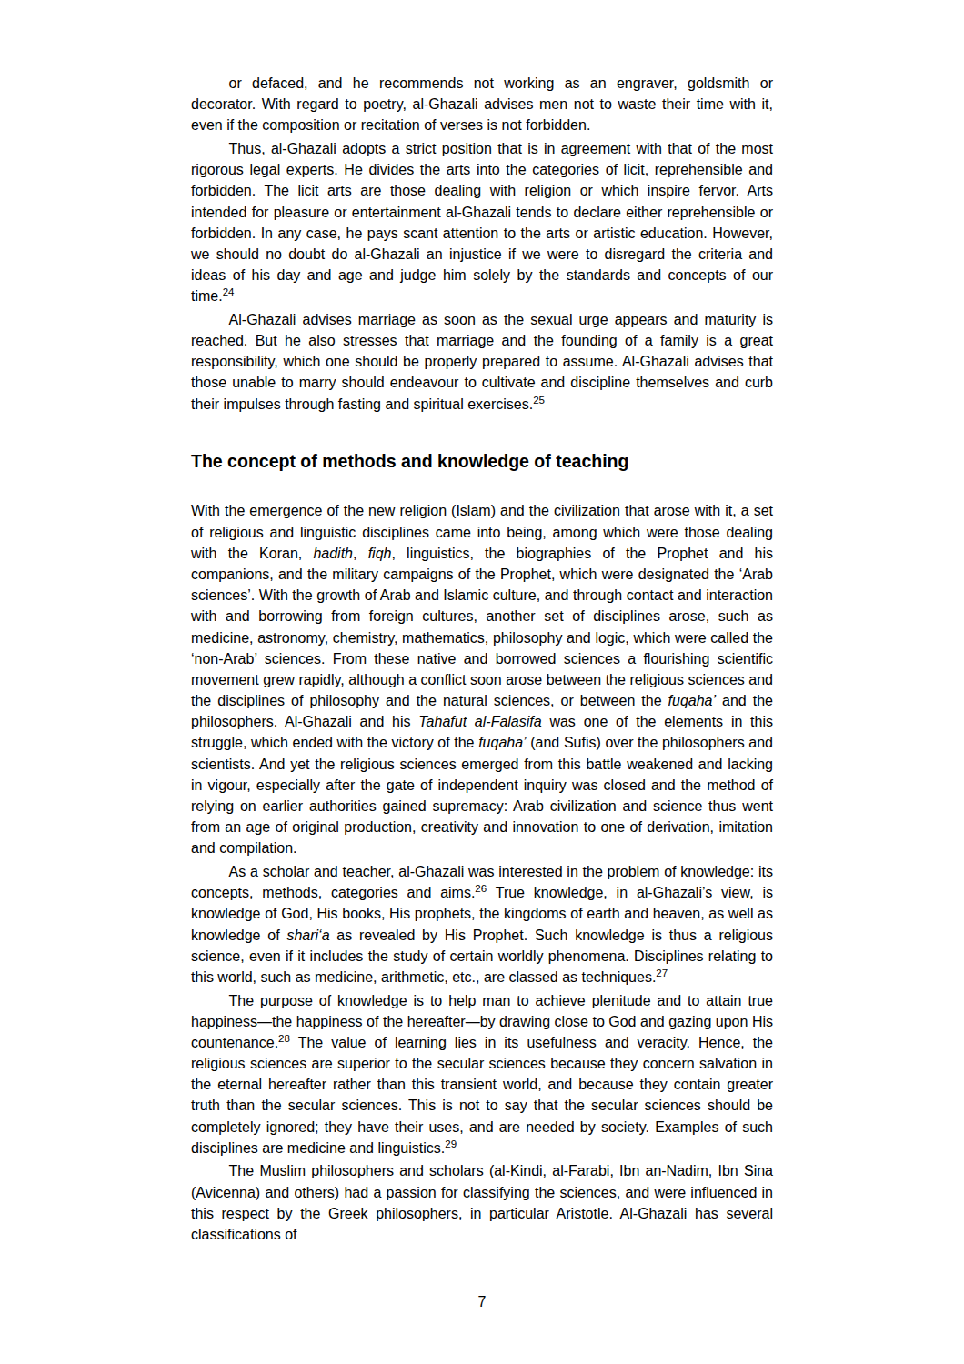or defaced, and he recommends not working as an engraver, goldsmith or decorator. With regard to poetry, al-Ghazali advises men not to waste their time with it, even if the composition or recitation of verses is not forbidden.
Thus, al-Ghazali adopts a strict position that is in agreement with that of the most rigorous legal experts. He divides the arts into the categories of licit, reprehensible and forbidden. The licit arts are those dealing with religion or which inspire fervor. Arts intended for pleasure or entertainment al-Ghazali tends to declare either reprehensible or forbidden. In any case, he pays scant attention to the arts or artistic education. However, we should no doubt do al-Ghazali an injustice if we were to disregard the criteria and ideas of his day and age and judge him solely by the standards and concepts of our time.24
Al-Ghazali advises marriage as soon as the sexual urge appears and maturity is reached. But he also stresses that marriage and the founding of a family is a great responsibility, which one should be properly prepared to assume. Al-Ghazali advises that those unable to marry should endeavour to cultivate and discipline themselves and curb their impulses through fasting and spiritual exercises.25
The concept of methods and knowledge of teaching
With the emergence of the new religion (Islam) and the civilization that arose with it, a set of religious and linguistic disciplines came into being, among which were those dealing with the Koran, hadith, fiqh, linguistics, the biographies of the Prophet and his companions, and the military campaigns of the Prophet, which were designated the ‘Arab sciences’. With the growth of Arab and Islamic culture, and through contact and interaction with and borrowing from foreign cultures, another set of disciplines arose, such as medicine, astronomy, chemistry, mathematics, philosophy and logic, which were called the ‘non-Arab’ sciences. From these native and borrowed sciences a flourishing scientific movement grew rapidly, although a conflict soon arose between the religious sciences and the disciplines of philosophy and the natural sciences, or between the fuqaha’ and the philosophers. Al-Ghazali and his Tahafut al-Falasifa was one of the elements in this struggle, which ended with the victory of the fuqaha’ (and Sufis) over the philosophers and scientists. And yet the religious sciences emerged from this battle weakened and lacking in vigour, especially after the gate of independent inquiry was closed and the method of relying on earlier authorities gained supremacy: Arab civilization and science thus went from an age of original production, creativity and innovation to one of derivation, imitation and compilation.
As a scholar and teacher, al-Ghazali was interested in the problem of knowledge: its concepts, methods, categories and aims.26 True knowledge, in al-Ghazali’s view, is knowledge of God, His books, His prophets, the kingdoms of earth and heaven, as well as knowledge of shari‘a as revealed by His Prophet. Such knowledge is thus a religious science, even if it includes the study of certain worldly phenomena. Disciplines relating to this world, such as medicine, arithmetic, etc., are classed as techniques.27
The purpose of knowledge is to help man to achieve plenitude and to attain true happiness—the happiness of the hereafter—by drawing close to God and gazing upon His countenance.28 The value of learning lies in its usefulness and veracity. Hence, the religious sciences are superior to the secular sciences because they concern salvation in the eternal hereafter rather than this transient world, and because they contain greater truth than the secular sciences. This is not to say that the secular sciences should be completely ignored; they have their uses, and are needed by society. Examples of such disciplines are medicine and linguistics.29
The Muslim philosophers and scholars (al-Kindi, al-Farabi, Ibn an-Nadim, Ibn Sina (Avicenna) and others) had a passion for classifying the sciences, and were influenced in this respect by the Greek philosophers, in particular Aristotle. Al-Ghazali has several classifications of
7